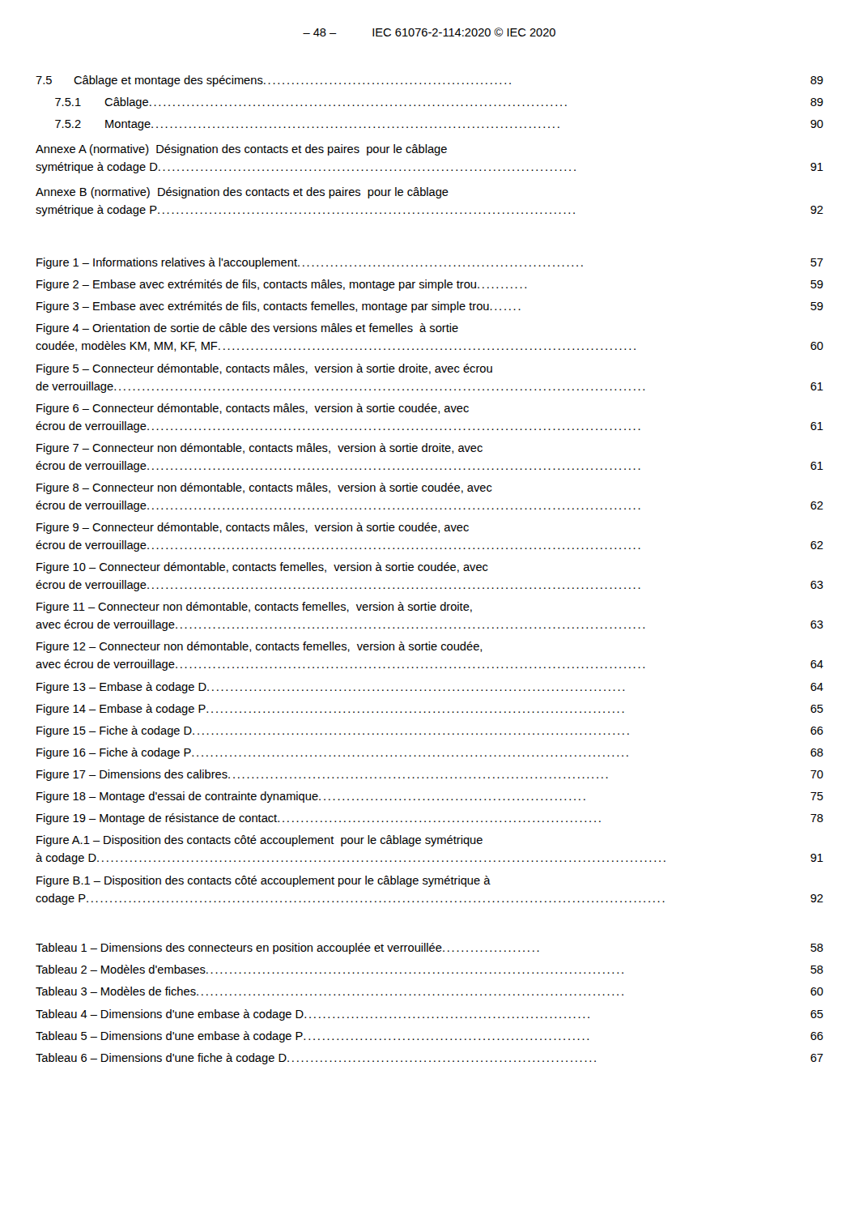– 48 –IEC 61076-2-114:2020 © IEC 2020
7.5 Câblage et montage des spécimens..................................................... 89
7.5.1 Câblage......................................................................................... 89
7.5.2 Montage....................................................................................... 90
Annexe A (normative) Désignation des contacts et des paires pour le câblage
symétrique à codage D......................................................................................... 91
Annexe B (normative) Désignation des contacts et des paires pour le câblage
symétrique à codage P......................................................................................... 92
Figure 1 – Informations relatives à l'accouplement............................................................. 57
Figure 2 – Embase avec extrémités de fils, contacts mâles, montage par simple trou........... 59
Figure 3 – Embase avec extrémités de fils, contacts femelles, montage par simple trou....... 59
Figure 4 – Orientation de sortie de câble des versions mâles et femelles à sortie
coudée, modèles KM, MM, KF, MF......................................................................................... 60
Figure 5 – Connecteur démontable, contacts mâles, version à sortie droite, avec écrou
de verrouillage................................................................................................................. 61
Figure 6 – Connecteur démontable, contacts mâles, version à sortie coudée, avec
écrou de verrouillage......................................................................................................... 61
Figure 7 – Connecteur non démontable, contacts mâles, version à sortie droite, avec
écrou de verrouillage......................................................................................................... 61
Figure 8 – Connecteur non démontable, contacts mâles, version à sortie coudée, avec
écrou de verrouillage......................................................................................................... 62
Figure 9 – Connecteur démontable, contacts mâles, version à sortie coudée, avec
écrou de verrouillage......................................................................................................... 62
Figure 10 – Connecteur démontable, contacts femelles, version à sortie coudée, avec
écrou de verrouillage......................................................................................................... 63
Figure 11 – Connecteur non démontable, contacts femelles, version à sortie droite,
avec écrou de verrouillage.................................................................................................... 63
Figure 12 – Connecteur non démontable, contacts femelles, version à sortie coudée,
avec écrou de verrouillage.................................................................................................... 64
Figure 13 – Embase à codage D......................................................................................... 64
Figure 14 – Embase à codage P......................................................................................... 65
Figure 15 – Fiche à codage D............................................................................................. 66
Figure 16 – Fiche à codage P............................................................................................. 68
Figure 17 – Dimensions des calibres................................................................................. 70
Figure 18 – Montage d'essai de contrainte dynamique......................................................... 75
Figure 19 – Montage de résistance de contact..................................................................... 78
Figure A.1 – Disposition des contacts côté accouplement pour le câblage symétrique
à codage D......................................................................................................................... 91
Figure B.1 – Disposition des contacts côté accouplement pour le câblage symétrique à
codage P........................................................................................................................... 92
Tableau 1 – Dimensions des connecteurs en position accouplée et verrouillée..................... 58
Tableau 2 – Modèles d'embases......................................................................................... 58
Tableau 3 – Modèles de fiches........................................................................................... 60
Tableau 4 – Dimensions d'une embase à codage D............................................................. 65
Tableau 5 – Dimensions d'une embase à codage P............................................................. 66
Tableau 6 – Dimensions d'une fiche à codage D.................................................................. 67